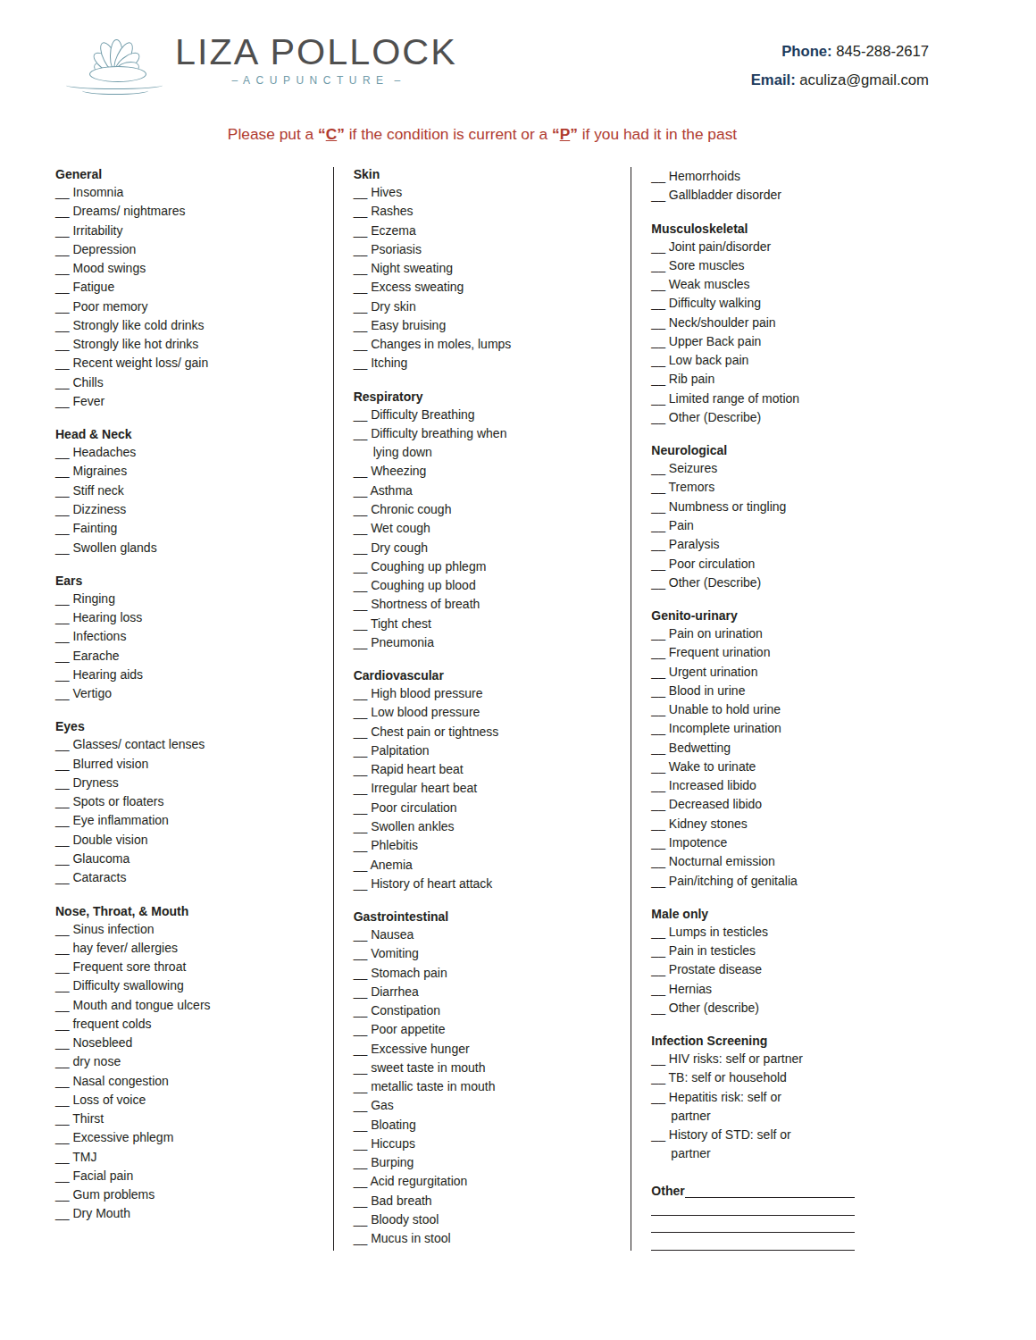LIZA POLLOCK
ACUPUNCTURE
Phone: 845-288-2617
Email: aculiza@gmail.com
Please put a “C” if the condition is current or a “P” if you had it in the past
General
Insomnia
Dreams/ nightmares
Irritability
Depression
Mood swings
Fatigue
Poor memory
Strongly like cold drinks
Strongly like hot drinks
Recent weight loss/ gain
Chills
Fever
Head & Neck
Headaches
Migraines
Stiff neck
Dizziness
Fainting
Swollen glands
Ears
Ringing
Hearing loss
Infections
Earache
Hearing aids
Vertigo
Eyes
Glasses/ contact lenses
Blurred vision
Dryness
Spots or floaters
Eye inflammation
Double vision
Glaucoma
Cataracts
Nose, Throat, & Mouth
Sinus infection
hay fever/ allergies
Frequent sore throat
Difficulty swallowing
Mouth and tongue ulcers
frequent colds
Nosebleed
dry nose
Nasal congestion
Loss of voice
Thirst
Excessive phlegm
TMJ
Facial pain
Gum problems
Dry Mouth
Skin
Hives
Rashes
Eczema
Psoriasis
Night sweating
Excess sweating
Dry skin
Easy bruising
Changes in moles, lumps
Itching
Respiratory
Difficulty Breathing
Difficulty breathing when
lying down
Wheezing
Asthma
Chronic cough
Wet cough
Dry cough
Coughing up phlegm
Coughing up blood
Shortness of breath
Tight chest
Pneumonia
Cardiovascular
High blood pressure
Low blood pressure
Chest pain or tightness
Palpitation
Rapid heart beat
Irregular heart beat
Poor circulation
Swollen ankles
Phlebitis
Anemia
History of heart attack
Gastrointestinal
Nausea
Vomiting
Stomach pain
Diarrhea
Constipation
Poor appetite
Excessive hunger
sweet taste in mouth
metallic taste in mouth
Gas
Bloating
Hiccups
Burping
Acid regurgitation
Bad breath
Bloody stool
Mucus in stool
Hemorrhoids
Gallbladder disorder
Musculoskeletal
Joint pain/disorder
Sore muscles
Weak muscles
Difficulty walking
Neck/shoulder pain
Upper Back pain
Low back pain
Rib pain
Limited range of motion
Other (Describe)
Neurological
Seizures
Tremors
Numbness or tingling
Pain
Paralysis
Poor circulation
Other (Describe)
Genito-urinary
Pain on urination
Frequent urination
Urgent urination
Blood in urine
Unable to hold urine
Incomplete urination
Bedwetting
Wake to urinate
Increased libido
Decreased libido
Kidney stones
Impotence
Nocturnal emission
Pain/itching of genitalia
Male only
Lumps in testicles
Pain in testicles
Prostate disease
Hernias
Other (describe)
Infection Screening
HIV risks: self or partner
TB: self or household
Hepatitis risk: self or
partner
History of STD: self or
partner
Other